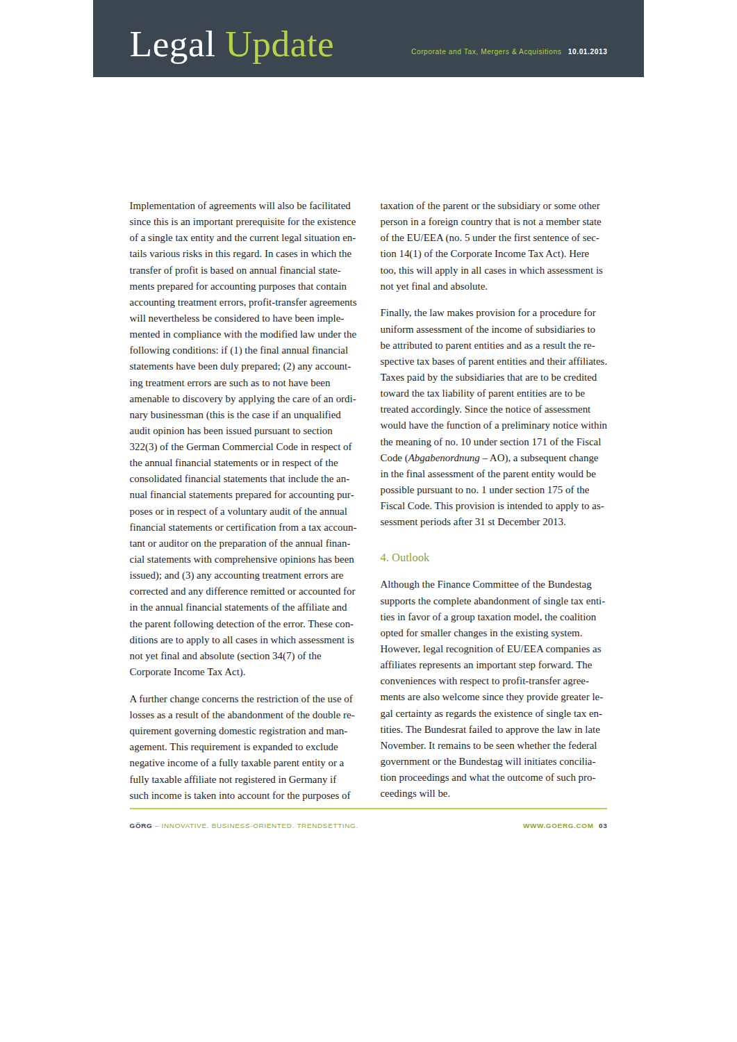Legal Update
Corporate and Tax, Mergers & Acquisitions 10.01.2013
Implementation of agreements will also be facilitated since this is an important prerequisite for the existence of a single tax entity and the current legal situation entails various risks in this regard. In cases in which the transfer of profit is based on annual financial statements prepared for accounting purposes that contain accounting treatment errors, profit-transfer agreements will nevertheless be considered to have been implemented in compliance with the modified law under the following conditions: if (1) the final annual financial statements have been duly prepared; (2) any accounting treatment errors are such as to not have been amenable to discovery by applying the care of an ordinary businessman (this is the case if an unqualified audit opinion has been issued pursuant to section 322(3) of the German Commercial Code in respect of the annual financial statements or in respect of the consolidated financial statements that include the annual financial statements prepared for accounting purposes or in respect of a voluntary audit of the annual financial statements or certification from a tax accountant or auditor on the preparation of the annual financial statements with comprehensive opinions has been issued); and (3) any accounting treatment errors are corrected and any difference remitted or accounted for in the annual financial statements of the affiliate and the parent following detection of the error. These conditions are to apply to all cases in which assessment is not yet final and absolute (section 34(7) of the Corporate Income Tax Act).
A further change concerns the restriction of the use of losses as a result of the abandonment of the double requirement governing domestic registration and management. This requirement is expanded to exclude negative income of a fully taxable parent entity or a fully taxable affiliate not registered in Germany if such income is taken into account for the purposes of taxation of the parent or the subsidiary or some other person in a foreign country that is not a member state of the EU/EEA (no. 5 under the first sentence of section 14(1) of the Corporate Income Tax Act). Here too, this will apply in all cases in which assessment is not yet final and absolute.
Finally, the law makes provision for a procedure for uniform assessment of the income of subsidiaries to be attributed to parent entities and as a result the respective tax bases of parent entities and their affiliates. Taxes paid by the subsidiaries that are to be credited toward the tax liability of parent entities are to be treated accordingly. Since the notice of assessment would have the function of a preliminary notice within the meaning of no. 10 under section 171 of the Fiscal Code (Abgabenordnung – AO), a subsequent change in the final assessment of the parent entity would be possible pursuant to no. 1 under section 175 of the Fiscal Code. This provision is intended to apply to assessment periods after 31 st December 2013.
4. Outlook
Although the Finance Committee of the Bundestag supports the complete abandonment of single tax entities in favor of a group taxation model, the coalition opted for smaller changes in the existing system. However, legal recognition of EU/EEA companies as affiliates represents an important step forward. The conveniences with respect to profit-transfer agreements are also welcome since they provide greater legal certainty as regards the existence of single tax entities. The Bundesrat failed to approve the law in late November. It remains to be seen whether the federal government or the Bundestag will initiates conciliation proceedings and what the outcome of such proceedings will be.
GÖRG – INNOVATIVE. BUSINESS-ORIENTED. TRENDSETTING.
WWW.GOERG.COM 03